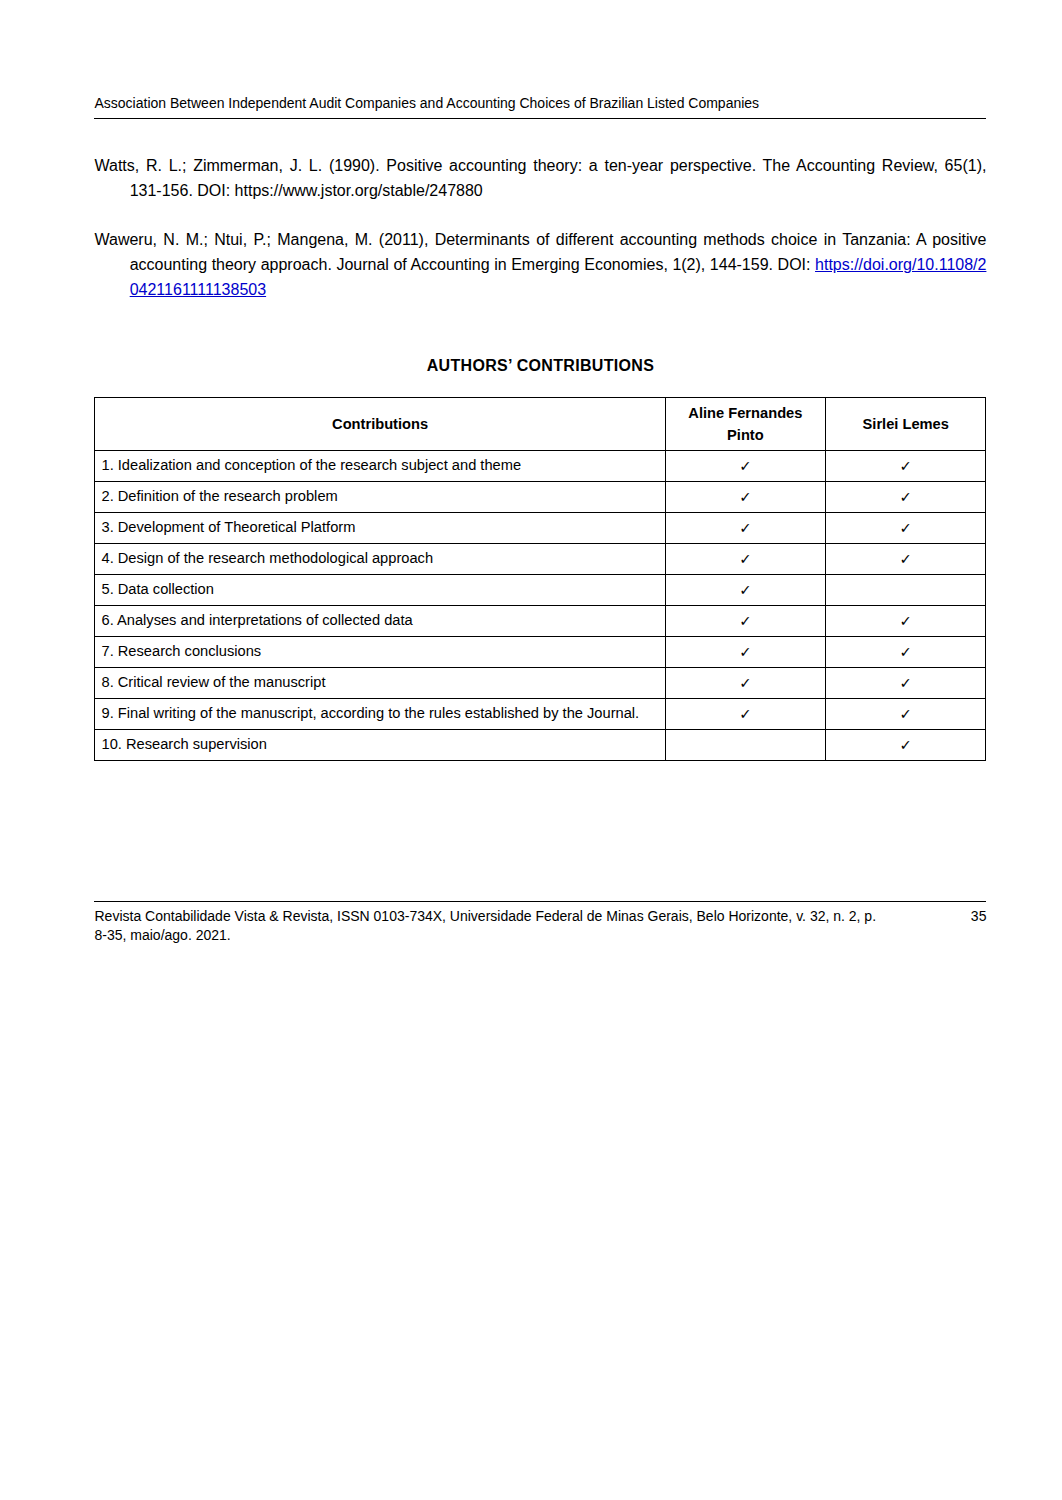Association Between Independent Audit Companies and Accounting Choices of Brazilian Listed Companies
Watts, R. L.; Zimmerman, J. L. (1990). Positive accounting theory: a ten-year perspective. The Accounting Review, 65(1), 131-156. DOI: https://www.jstor.org/stable/247880
Waweru, N. M.; Ntui, P.; Mangena, M. (2011), Determinants of different accounting methods choice in Tanzania: A positive accounting theory approach. Journal of Accounting in Emerging Economies, 1(2), 144-159. DOI: https://doi.org/10.1108/20421161111138503
AUTHORS’ CONTRIBUTIONS
| Contributions | Aline Fernandes Pinto | Sirlei Lemes |
| --- | --- | --- |
| 1. Idealization and conception of the research subject and theme | ✓ | ✓ |
| 2. Definition of the research problem | ✓ | ✓ |
| 3. Development of Theoretical Platform | ✓ | ✓ |
| 4. Design of the research methodological approach | ✓ | ✓ |
| 5. Data collection | ✓ | |
| 6. Analyses and interpretations of collected data | ✓ | ✓ |
| 7. Research conclusions | ✓ | ✓ |
| 8. Critical review of the manuscript | ✓ | ✓ |
| 9. Final writing of the manuscript, according to the rules established by the Journal. | ✓ | ✓ |
| 10. Research supervision | | ✓ |
Revista Contabilidade Vista & Revista, ISSN 0103-734X, Universidade Federal de Minas Gerais, Belo Horizonte, v. 32, n. 2, p. 8-35, maio/ago. 2021.
35